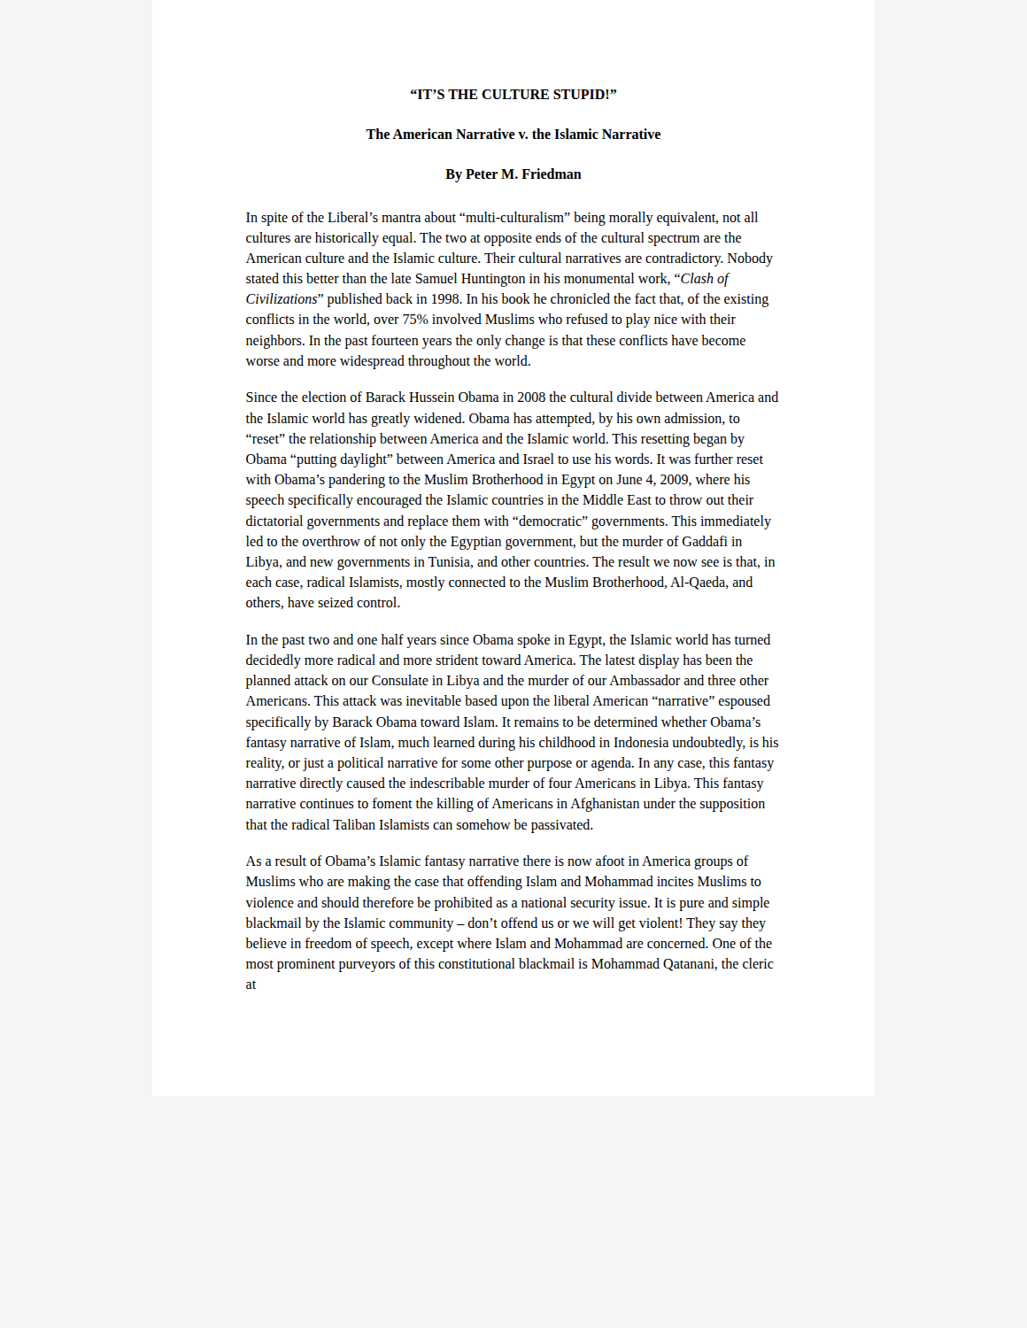“IT’S THE CULTURE STUPID!”
The American Narrative v. the Islamic Narrative
By Peter M. Friedman
In spite of the Liberal’s mantra about “multi-culturalism” being morally equivalent, not all cultures are historically equal. The two at opposite ends of the cultural spectrum are the American culture and the Islamic culture. Their cultural narratives are contradictory. Nobody stated this better than the late Samuel Huntington in his monumental work, “Clash of Civilizations” published back in 1998. In his book he chronicled the fact that, of the existing conflicts in the world, over 75% involved Muslims who refused to play nice with their neighbors. In the past fourteen years the only change is that these conflicts have become worse and more widespread throughout the world.
Since the election of Barack Hussein Obama in 2008 the cultural divide between America and the Islamic world has greatly widened. Obama has attempted, by his own admission, to “reset” the relationship between America and the Islamic world. This resetting began by Obama “putting daylight” between America and Israel to use his words. It was further reset with Obama’s pandering to the Muslim Brotherhood in Egypt on June 4, 2009, where his speech specifically encouraged the Islamic countries in the Middle East to throw out their dictatorial governments and replace them with “democratic” governments. This immediately led to the overthrow of not only the Egyptian government, but the murder of Gaddafi in Libya, and new governments in Tunisia, and other countries. The result we now see is that, in each case, radical Islamists, mostly connected to the Muslim Brotherhood, Al-Qaeda, and others, have seized control.
In the past two and one half years since Obama spoke in Egypt, the Islamic world has turned decidedly more radical and more strident toward America. The latest display has been the planned attack on our Consulate in Libya and the murder of our Ambassador and three other Americans. This attack was inevitable based upon the liberal American “narrative” espoused specifically by Barack Obama toward Islam. It remains to be determined whether Obama’s fantasy narrative of Islam, much learned during his childhood in Indonesia undoubtedly, is his reality, or just a political narrative for some other purpose or agenda. In any case, this fantasy narrative directly caused the indescribable murder of four Americans in Libya. This fantasy narrative continues to foment the killing of Americans in Afghanistan under the supposition that the radical Taliban Islamists can somehow be passivated.
As a result of Obama’s Islamic fantasy narrative there is now afoot in America groups of Muslims who are making the case that offending Islam and Mohammad incites Muslims to violence and should therefore be prohibited as a national security issue. It is pure and simple blackmail by the Islamic community – don’t offend us or we will get violent! They say they believe in freedom of speech, except where Islam and Mohammad are concerned. One of the most prominent purveyors of this constitutional blackmail is Mohammad Qatanani, the cleric at